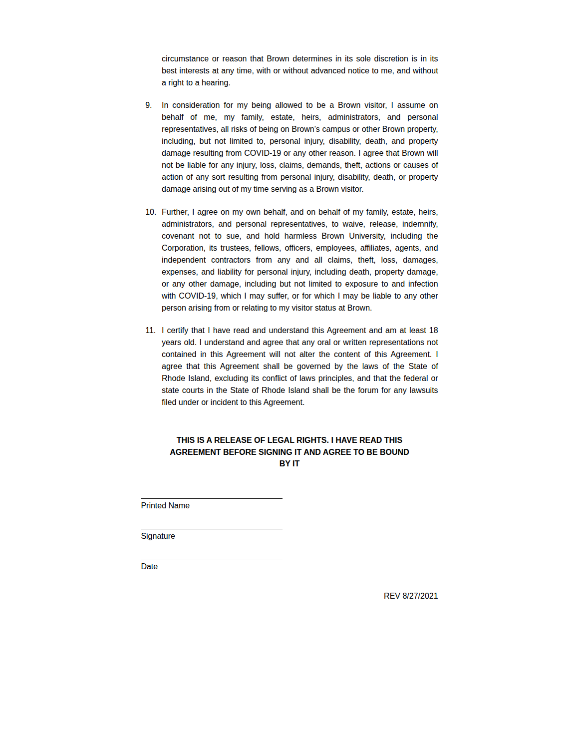circumstance or reason that Brown determines in its sole discretion is in its best interests at any time, with or without advanced notice to me, and without a right to a hearing.
9. In consideration for my being allowed to be a Brown visitor, I assume on behalf of me, my family, estate, heirs, administrators, and personal representatives, all risks of being on Brown’s campus or other Brown property, including, but not limited to, personal injury, disability, death, and property damage resulting from COVID-19 or any other reason. I agree that Brown will not be liable for any injury, loss, claims, demands, theft, actions or causes of action of any sort resulting from personal injury, disability, death, or property damage arising out of my time serving as a Brown visitor.
10. Further, I agree on my own behalf, and on behalf of my family, estate, heirs, administrators, and personal representatives, to waive, release, indemnify, covenant not to sue, and hold harmless Brown University, including the Corporation, its trustees, fellows, officers, employees, affiliates, agents, and independent contractors from any and all claims, theft, loss, damages, expenses, and liability for personal injury, including death, property damage, or any other damage, including but not limited to exposure to and infection with COVID-19, which I may suffer, or for which I may be liable to any other person arising from or relating to my visitor status at Brown.
11. I certify that I have read and understand this Agreement and am at least 18 years old. I understand and agree that any oral or written representations not contained in this Agreement will not alter the content of this Agreement. I agree that this Agreement shall be governed by the laws of the State of Rhode Island, excluding its conflict of laws principles, and that the federal or state courts in the State of Rhode Island shall be the forum for any lawsuits filed under or incident to this Agreement.
THIS IS A RELEASE OF LEGAL RIGHTS. I HAVE READ THIS AGREEMENT BEFORE SIGNING IT AND AGREE TO BE BOUND BY IT
Printed Name
Signature
Date
REV 8/27/2021